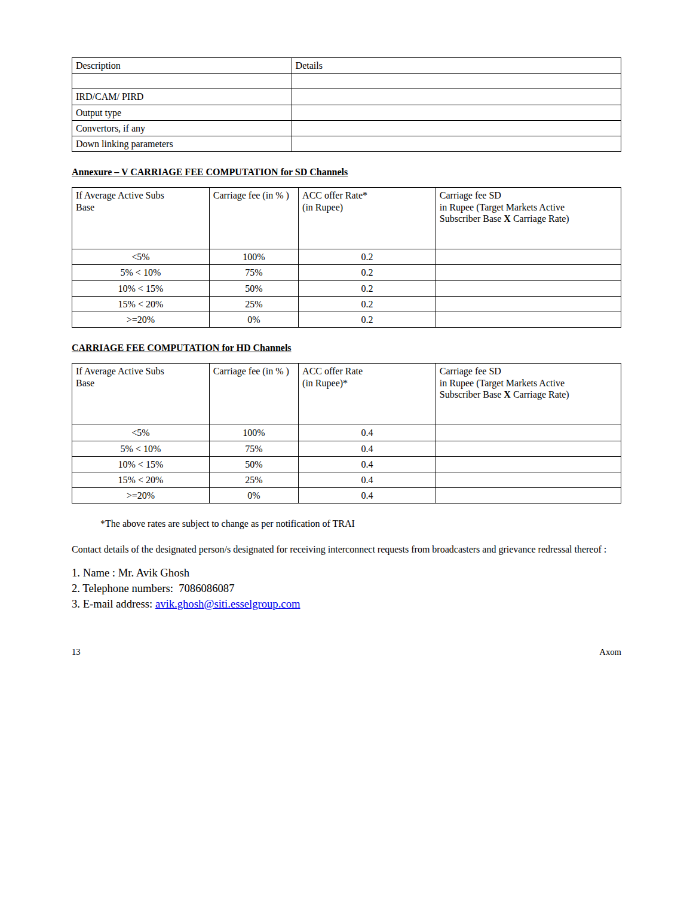| Description | Details |
| IRD/CAM/ PIRD | |
| Output type | |
| Convertors, if any | |
| Down linking parameters | |
Annexure – V CARRIAGE FEE COMPUTATION for SD Channels
| If Average Active Subs Base | Carriage fee (in % ) | ACC offer Rate* (in Rupee) | Carriage fee SD in Rupee (Target Markets Active Subscriber Base X Carriage Rate) |
| <5% | 100% | 0.2 | |
| 5% < 10% | 75% | 0.2 | |
| 10% < 15% | 50% | 0.2 | |
| 15% < 20% | 25% | 0.2 | |
| >=20% | 0% | 0.2 | |
CARRIAGE FEE COMPUTATION for HD Channels
| If Average Active Subs Base | Carriage fee (in % ) | ACC offer Rate (in Rupee)* | Carriage fee SD in Rupee (Target Markets Active Subscriber Base X Carriage Rate) |
| <5% | 100% | 0.4 | |
| 5% < 10% | 75% | 0.4 | |
| 10% < 15% | 50% | 0.4 | |
| 15% < 20% | 25% | 0.4 | |
| >=20% | 0% | 0.4 | |
*The above rates are subject to change as per notification of TRAI
Contact details of the designated person/s designated for receiving interconnect requests from broadcasters and grievance redressal thereof :
1. Name : Mr. Avik Ghosh
2. Telephone numbers: 7086086087
3. E-mail address: avik.ghosh@siti.esselgroup.com
13 Axom